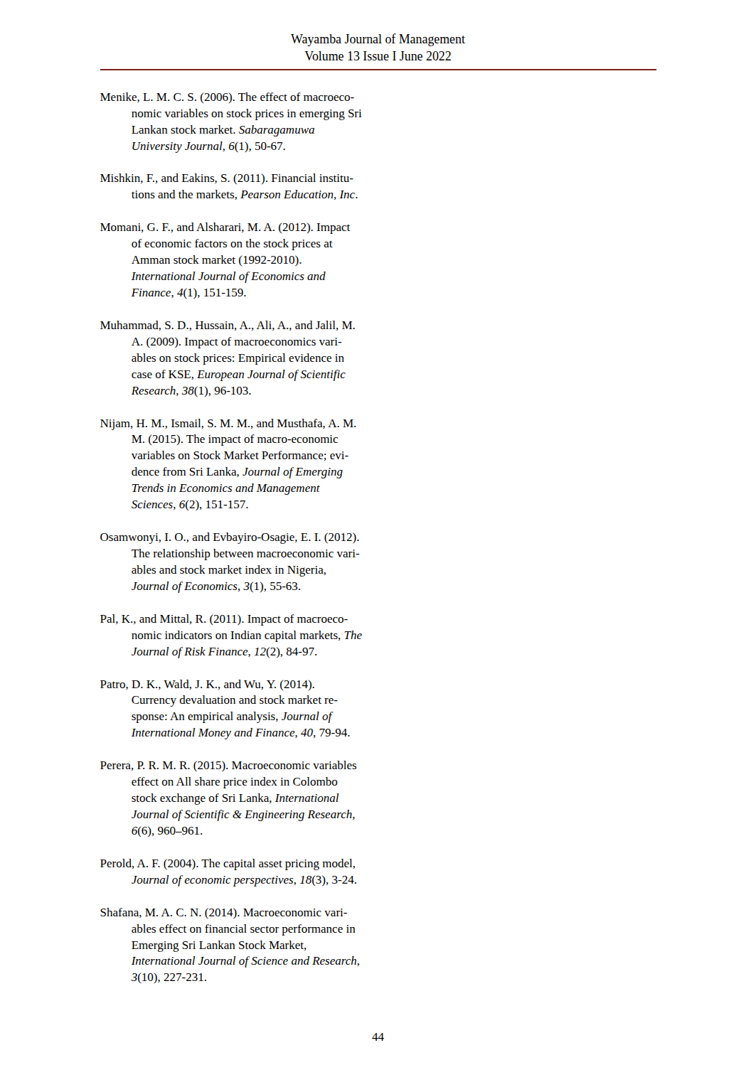Wayamba Journal of Management Volume 13 Issue I June 2022
Menike, L. M. C. S. (2006). The effect of macroeconomic variables on stock prices in emerging Sri Lankan stock market. Sabaragamuwa University Journal, 6(1), 50-67.
Mishkin, F., and Eakins, S. (2011). Financial institutions and the markets, Pearson Education, Inc.
Momani, G. F., and Alsharari, M. A. (2012). Impact of economic factors on the stock prices at Amman stock market (1992-2010). International Journal of Economics and Finance, 4(1), 151-159.
Muhammad, S. D., Hussain, A., Ali, A., and Jalil, M. A. (2009). Impact of macroeconomics variables on stock prices: Empirical evidence in case of KSE, European Journal of Scientific Research, 38(1), 96-103.
Nijam, H. M., Ismail, S. M. M., and Musthafa, A. M. M. (2015). The impact of macro-economic variables on Stock Market Performance; evidence from Sri Lanka, Journal of Emerging Trends in Economics and Management Sciences, 6(2), 151-157.
Osamwonyi, I. O., and Evbayiro-Osagie, E. I. (2012). The relationship between macroeconomic variables and stock market index in Nigeria, Journal of Economics, 3(1), 55-63.
Pal, K., and Mittal, R. (2011). Impact of macroeconomic indicators on Indian capital markets, The Journal of Risk Finance, 12(2), 84-97.
Patro, D. K., Wald, J. K., and Wu, Y. (2014). Currency devaluation and stock market response: An empirical analysis, Journal of International Money and Finance, 40, 79-94.
Perera, P. R. M. R. (2015). Macroeconomic variables effect on All share price index in Colombo stock exchange of Sri Lanka, International Journal of Scientific & Engineering Research, 6(6), 960–961.
Perold, A. F. (2004). The capital asset pricing model, Journal of economic perspectives, 18(3), 3-24.
Shafana, M. A. C. N. (2014). Macroeconomic variables effect on financial sector performance in Emerging Sri Lankan Stock Market, International Journal of Science and Research, 3(10), 227-231.
44